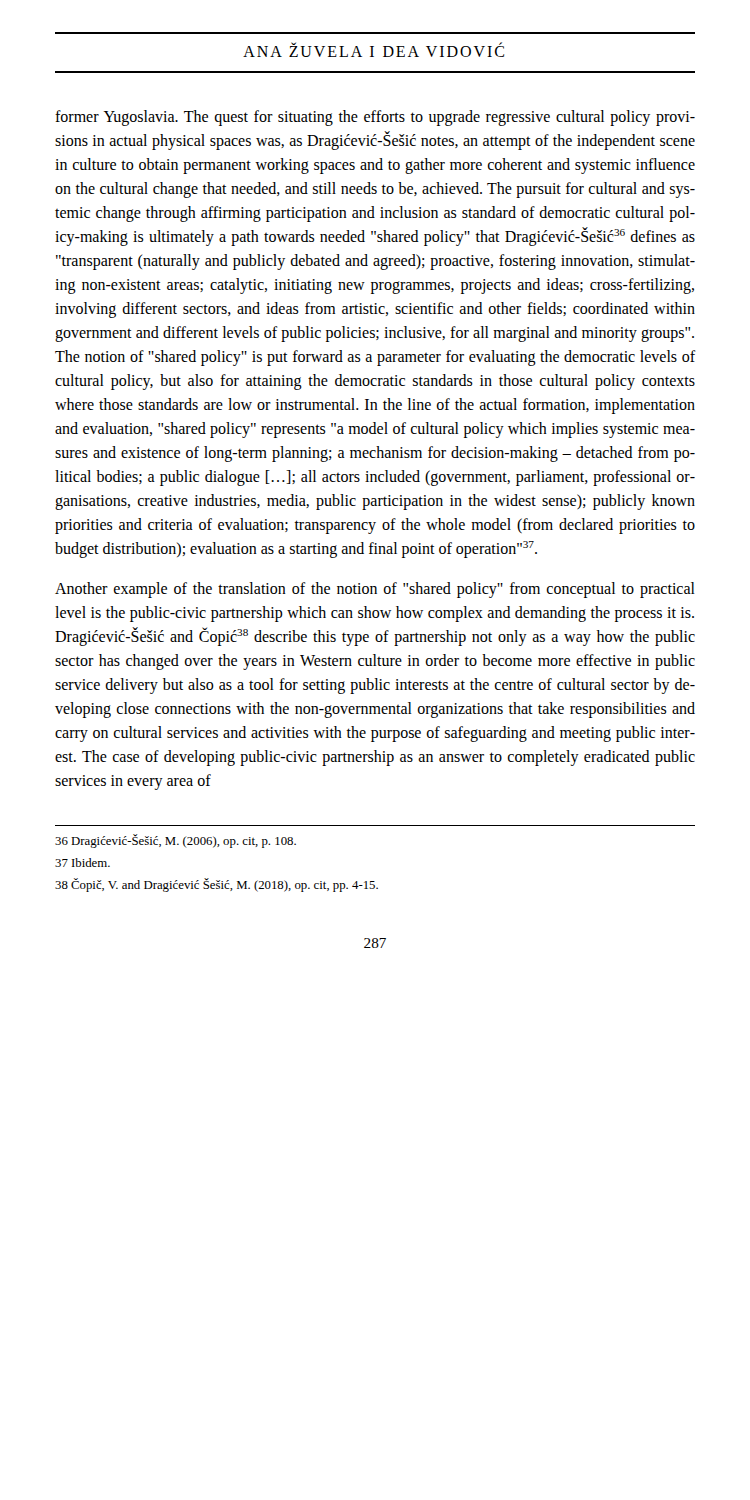Ana Žuvela i Dea Vidović
former Yugoslavia. The quest for situating the efforts to upgrade regressive cultural policy provisions in actual physical spaces was, as Dragićević-Šešić notes, an attempt of the independent scene in culture to obtain permanent working spaces and to gather more coherent and systemic influence on the cultural change that needed, and still needs to be, achieved. The pursuit for cultural and systemic change through affirming participation and inclusion as standard of democratic cultural policy-making is ultimately a path towards needed "shared policy" that Dragićević-Šešić36 defines as "transparent (naturally and publicly debated and agreed); proactive, fostering innovation, stimulating non-existent areas; catalytic, initiating new programmes, projects and ideas; cross-fertilizing, involving different sectors, and ideas from artistic, scientific and other fields; coordinated within government and different levels of public policies; inclusive, for all marginal and minority groups". The notion of "shared policy" is put forward as a parameter for evaluating the democratic levels of cultural policy, but also for attaining the democratic standards in those cultural policy contexts where those standards are low or instrumental. In the line of the actual formation, implementation and evaluation, "shared policy" represents "a model of cultural policy which implies systemic measures and existence of long-term planning; a mechanism for decision-making – detached from political bodies; a public dialogue […]; all actors included (government, parliament, professional organisations, creative industries, media, public participation in the widest sense); publicly known priorities and criteria of evaluation; transparency of the whole model (from declared priorities to budget distribution); evaluation as a starting and final point of operation"37.
Another example of the translation of the notion of "shared policy" from conceptual to practical level is the public-civic partnership which can show how complex and demanding the process it is. Dragićević-Šešić and Čopić38 describe this type of partnership not only as a way how the public sector has changed over the years in Western culture in order to become more effective in public service delivery but also as a tool for setting public interests at the centre of cultural sector by developing close connections with the non-governmental organizations that take responsibilities and carry on cultural services and activities with the purpose of safeguarding and meeting public interest. The case of developing public-civic partnership as an answer to completely eradicated public services in every area of
36 Dragićević-Šešić, M. (2006), op. cit, p. 108.
37 Ibidem.
38 Čopič, V. and Dragićević Šešić, M. (2018), op. cit, pp. 4-15.
287